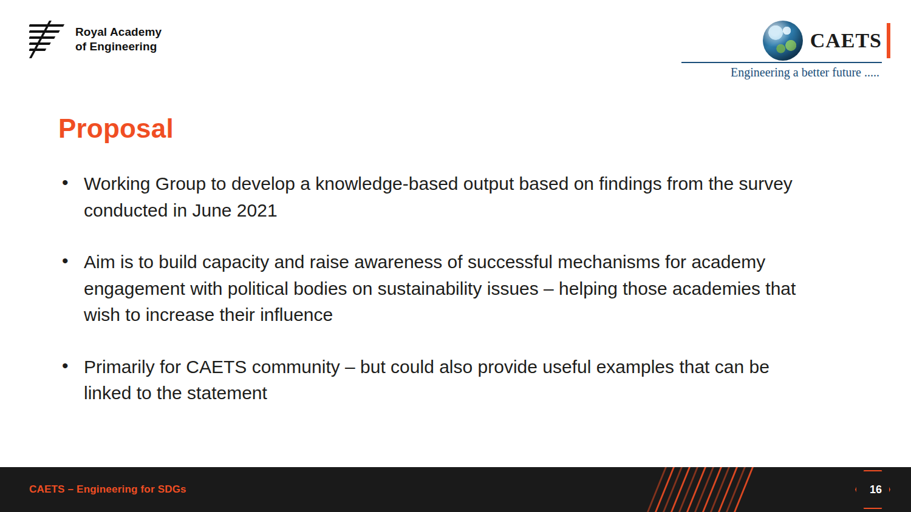Royal Academy
of Engineering
CAETS
Engineering a better future .....
Proposal
Working Group to develop a knowledge-based output based on findings from the survey conducted in June 2021
Aim is to build capacity and raise awareness of successful mechanisms for academy engagement with political bodies on sustainability issues – helping those academies that wish to increase their influence
Primarily for CAETS community – but could also provide useful examples that can be linked to the statement
CAETS – Engineering for SDGs
16